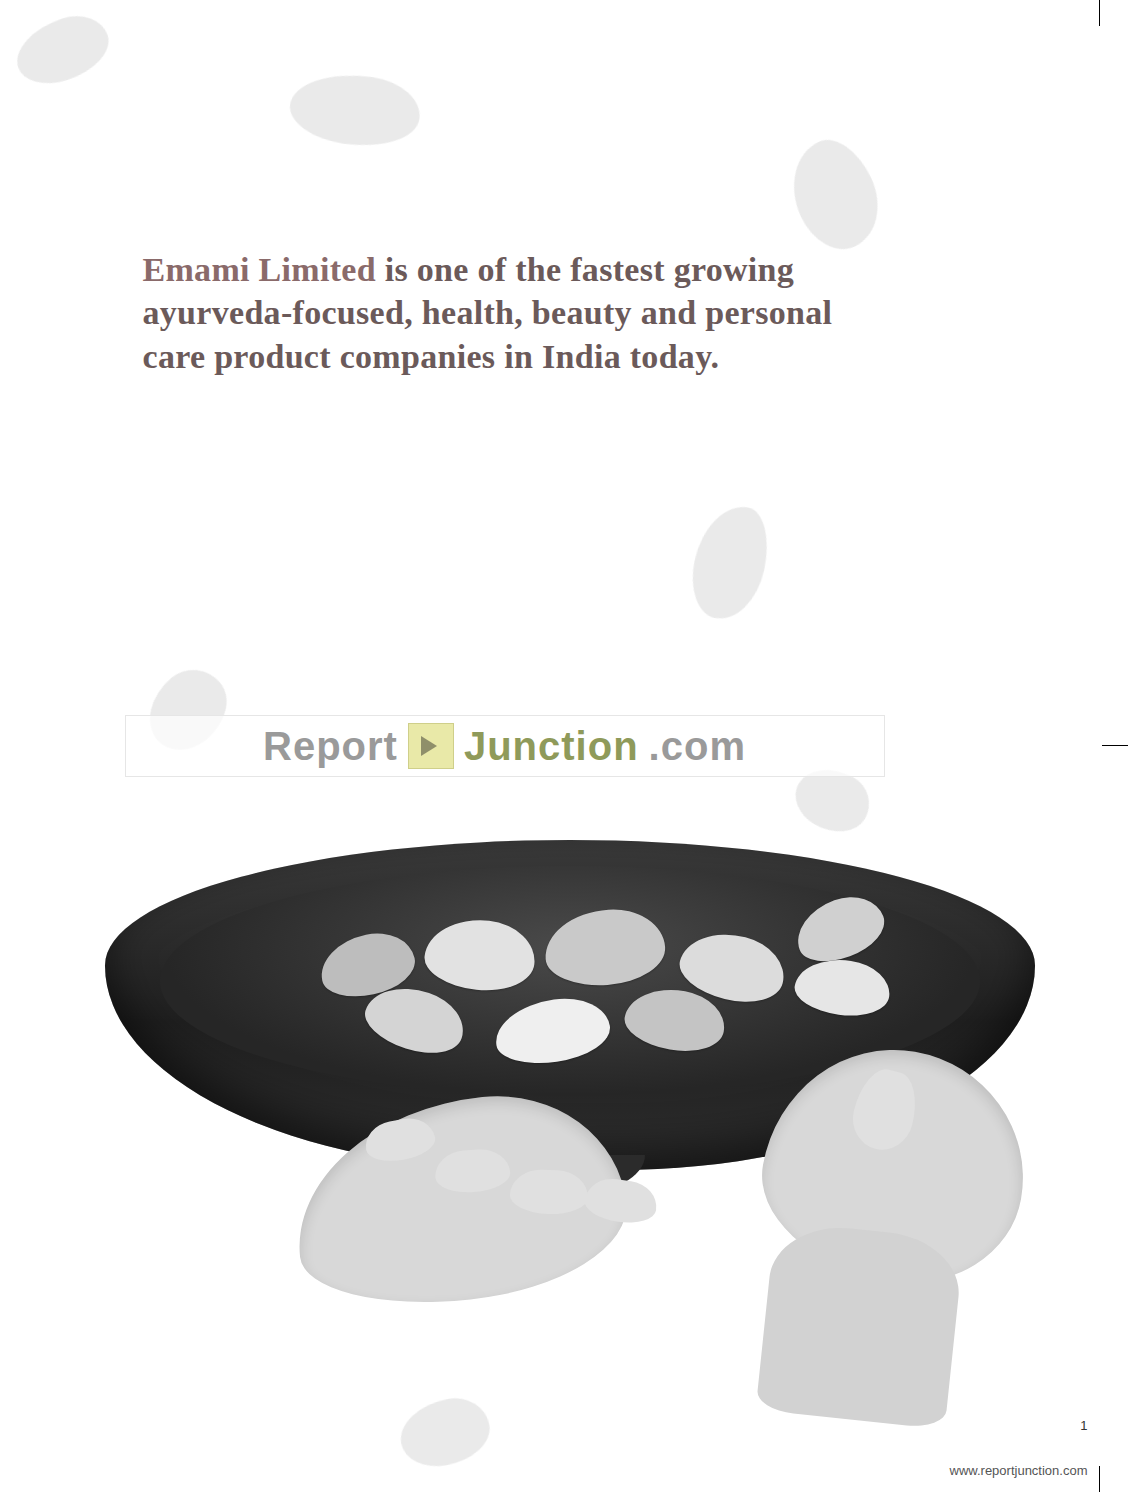Emami Limited is one of the fastest growing ayurveda-focused, health, beauty and personal care product companies in India today.
Report Junction .com
1
www.reportjunction.com